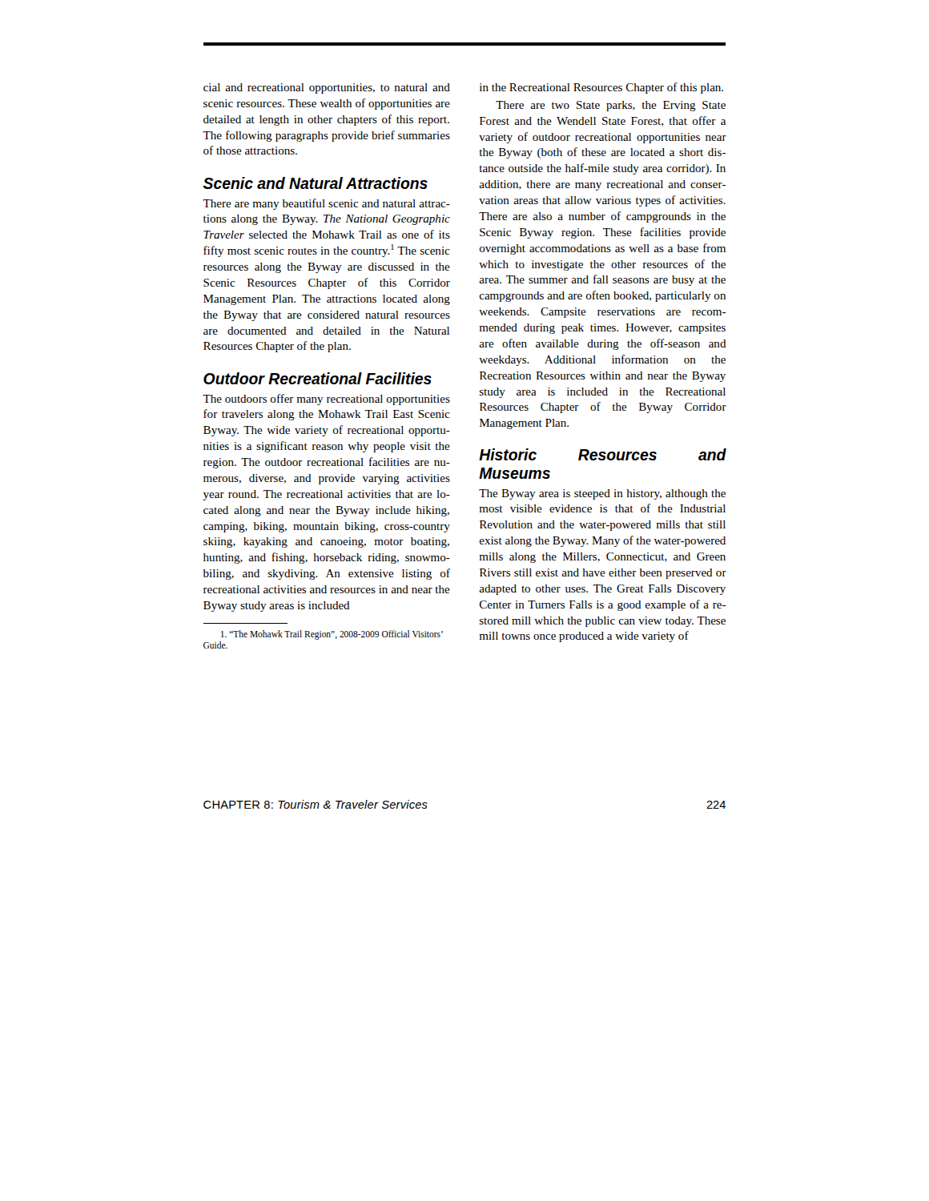cial and recreational opportunities, to natural and scenic resources. These wealth of opportunities are detailed at length in other chapters of this report. The following paragraphs provide brief summaries of those attractions.
Scenic and Natural Attractions
There are many beautiful scenic and natural attractions along the Byway. The National Geographic Traveler selected the Mohawk Trail as one of its fifty most scenic routes in the country.1 The scenic resources along the Byway are discussed in the Scenic Resources Chapter of this Corridor Management Plan. The attractions located along the Byway that are considered natural resources are documented and detailed in the Natural Resources Chapter of the plan.
Outdoor Recreational Facilities
The outdoors offer many recreational opportunities for travelers along the Mohawk Trail East Scenic Byway. The wide variety of recreational opportunities is a significant reason why people visit the region. The outdoor recreational facilities are numerous, diverse, and provide varying activities year round. The recreational activities that are located along and near the Byway include hiking, camping, biking, mountain biking, cross-country skiing, kayaking and canoeing, motor boating, hunting, and fishing, horseback riding, snowmobiling, and skydiving. An extensive listing of recreational activities and resources in and near the Byway study areas is included
1. “The Mohawk Trail Region”, 2008-2009 Official Visitors’ Guide.
in the Recreational Resources Chapter of this plan.
There are two State parks, the Erving State Forest and the Wendell State Forest, that offer a variety of outdoor recreational opportunities near the Byway (both of these are located a short distance outside the half-mile study area corridor). In addition, there are many recreational and conservation areas that allow various types of activities. There are also a number of campgrounds in the Scenic Byway region. These facilities provide overnight accommodations as well as a base from which to investigate the other resources of the area. The summer and fall seasons are busy at the campgrounds and are often booked, particularly on weekends. Campsite reservations are recommended during peak times. However, campsites are often available during the off-season and weekdays. Additional information on the Recreation Resources within and near the Byway study area is included in the Recreational Resources Chapter of the Byway Corridor Management Plan.
Historic Resources and Museums
The Byway area is steeped in history, although the most visible evidence is that of the Industrial Revolution and the water-powered mills that still exist along the Byway. Many of the water-powered mills along the Millers, Connecticut, and Green Rivers still exist and have either been preserved or adapted to other uses. The Great Falls Discovery Center in Turners Falls is a good example of a restored mill which the public can view today. These mill towns once produced a wide variety of
CHAPTER 8: Tourism & Traveler Services
224